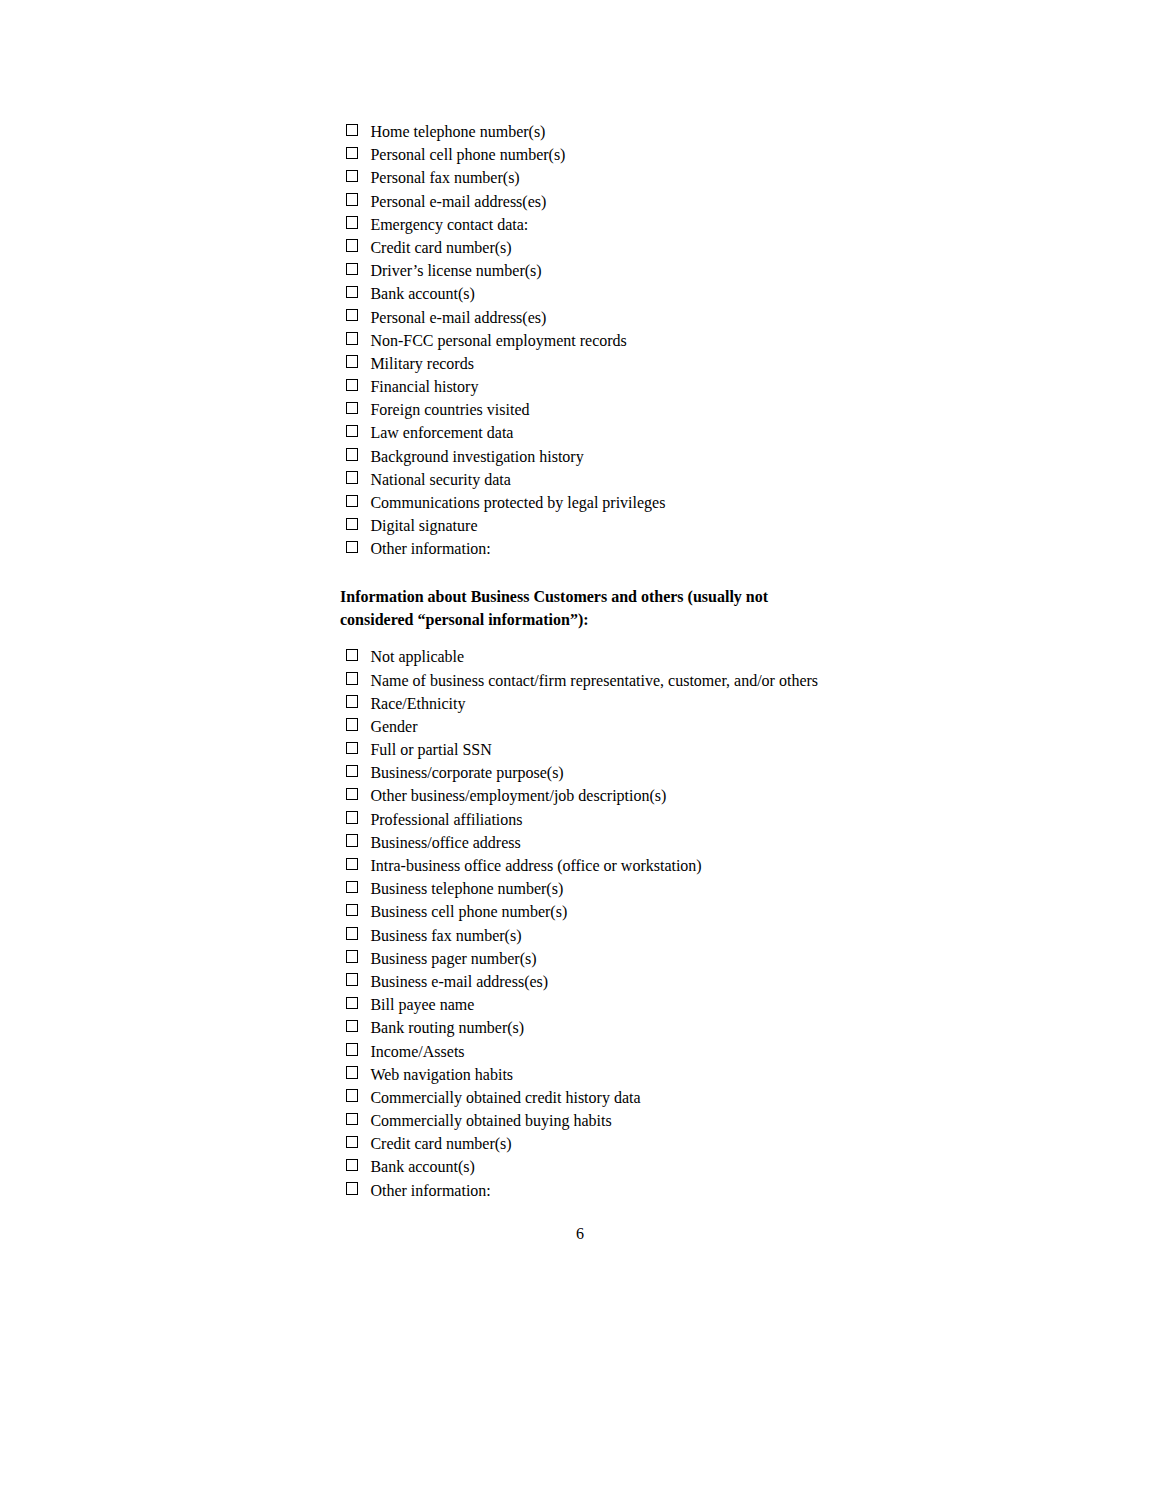Home telephone number(s)
Personal cell phone number(s)
Personal fax number(s)
Personal e-mail address(es)
Emergency contact data:
Credit card number(s)
Driver’s license number(s)
Bank account(s)
Personal e-mail address(es)
Non-FCC personal employment records
Military records
Financial history
Foreign countries visited
Law enforcement data
Background investigation history
National security data
Communications protected by legal privileges
Digital signature
Other information:
Information about Business Customers and others (usually not considered “personal information”):
Not applicable
Name of business contact/firm representative, customer, and/or others
Race/Ethnicity
Gender
Full or partial SSN
Business/corporate purpose(s)
Other business/employment/job description(s)
Professional affiliations
Business/office address
Intra-business office address (office or workstation)
Business telephone number(s)
Business cell phone number(s)
Business fax number(s)
Business pager number(s)
Business e-mail address(es)
Bill payee name
Bank routing number(s)
Income/Assets
Web navigation habits
Commercially obtained credit history data
Commercially obtained buying habits
Credit card number(s)
Bank account(s)
Other information:
6